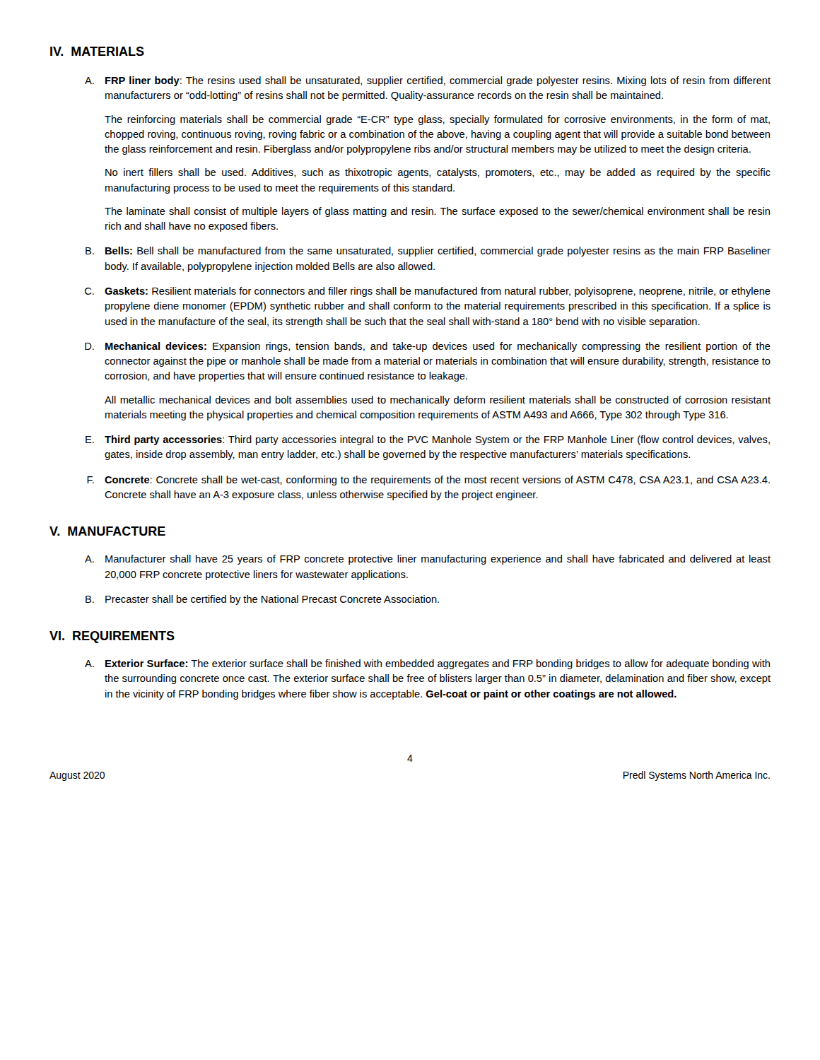IV. MATERIALS
FRP liner body: The resins used shall be unsaturated, supplier certified, commercial grade polyester resins. Mixing lots of resin from different manufacturers or “odd-lotting” of resins shall not be permitted. Quality-assurance records on the resin shall be maintained.
The reinforcing materials shall be commercial grade “E-CR” type glass, specially formulated for corrosive environments, in the form of mat, chopped roving, continuous roving, roving fabric or a combination of the above, having a coupling agent that will provide a suitable bond between the glass reinforcement and resin. Fiberglass and/or polypropylene ribs and/or structural members may be utilized to meet the design criteria.
No inert fillers shall be used. Additives, such as thixotropic agents, catalysts, promoters, etc., may be added as required by the specific manufacturing process to be used to meet the requirements of this standard.
The laminate shall consist of multiple layers of glass matting and resin. The surface exposed to the sewer/chemical environment shall be resin rich and shall have no exposed fibers.
Bells: Bell shall be manufactured from the same unsaturated, supplier certified, commercial grade polyester resins as the main FRP Baseliner body. If available, polypropylene injection molded Bells are also allowed.
Gaskets: Resilient materials for connectors and filler rings shall be manufactured from natural rubber, polyisoprene, neoprene, nitrile, or ethylene propylene diene monomer (EPDM) synthetic rubber and shall conform to the material requirements prescribed in this specification. If a splice is used in the manufacture of the seal, its strength shall be such that the seal shall with-stand a 180° bend with no visible separation.
Mechanical devices: Expansion rings, tension bands, and take-up devices used for mechanically compressing the resilient portion of the connector against the pipe or manhole shall be made from a material or materials in combination that will ensure durability, strength, resistance to corrosion, and have properties that will ensure continued resistance to leakage.
All metallic mechanical devices and bolt assemblies used to mechanically deform resilient materials shall be constructed of corrosion resistant materials meeting the physical properties and chemical composition requirements of ASTM A493 and A666, Type 302 through Type 316.
Third party accessories: Third party accessories integral to the PVC Manhole System or the FRP Manhole Liner (flow control devices, valves, gates, inside drop assembly, man entry ladder, etc.) shall be governed by the respective manufacturers’ materials specifications.
Concrete: Concrete shall be wet-cast, conforming to the requirements of the most recent versions of ASTM C478, CSA A23.1, and CSA A23.4. Concrete shall have an A-3 exposure class, unless otherwise specified by the project engineer.
V. MANUFACTURE
Manufacturer shall have 25 years of FRP concrete protective liner manufacturing experience and shall have fabricated and delivered at least 20,000 FRP concrete protective liners for wastewater applications.
Precaster shall be certified by the National Precast Concrete Association.
VI. REQUIREMENTS
Exterior Surface: The exterior surface shall be finished with embedded aggregates and FRP bonding bridges to allow for adequate bonding with the surrounding concrete once cast. The exterior surface shall be free of blisters larger than 0.5” in diameter, delamination and fiber show, except in the vicinity of FRP bonding bridges where fiber show is acceptable. Gel-coat or paint or other coatings are not allowed.
4
August 2020 Predl Systems North America Inc.